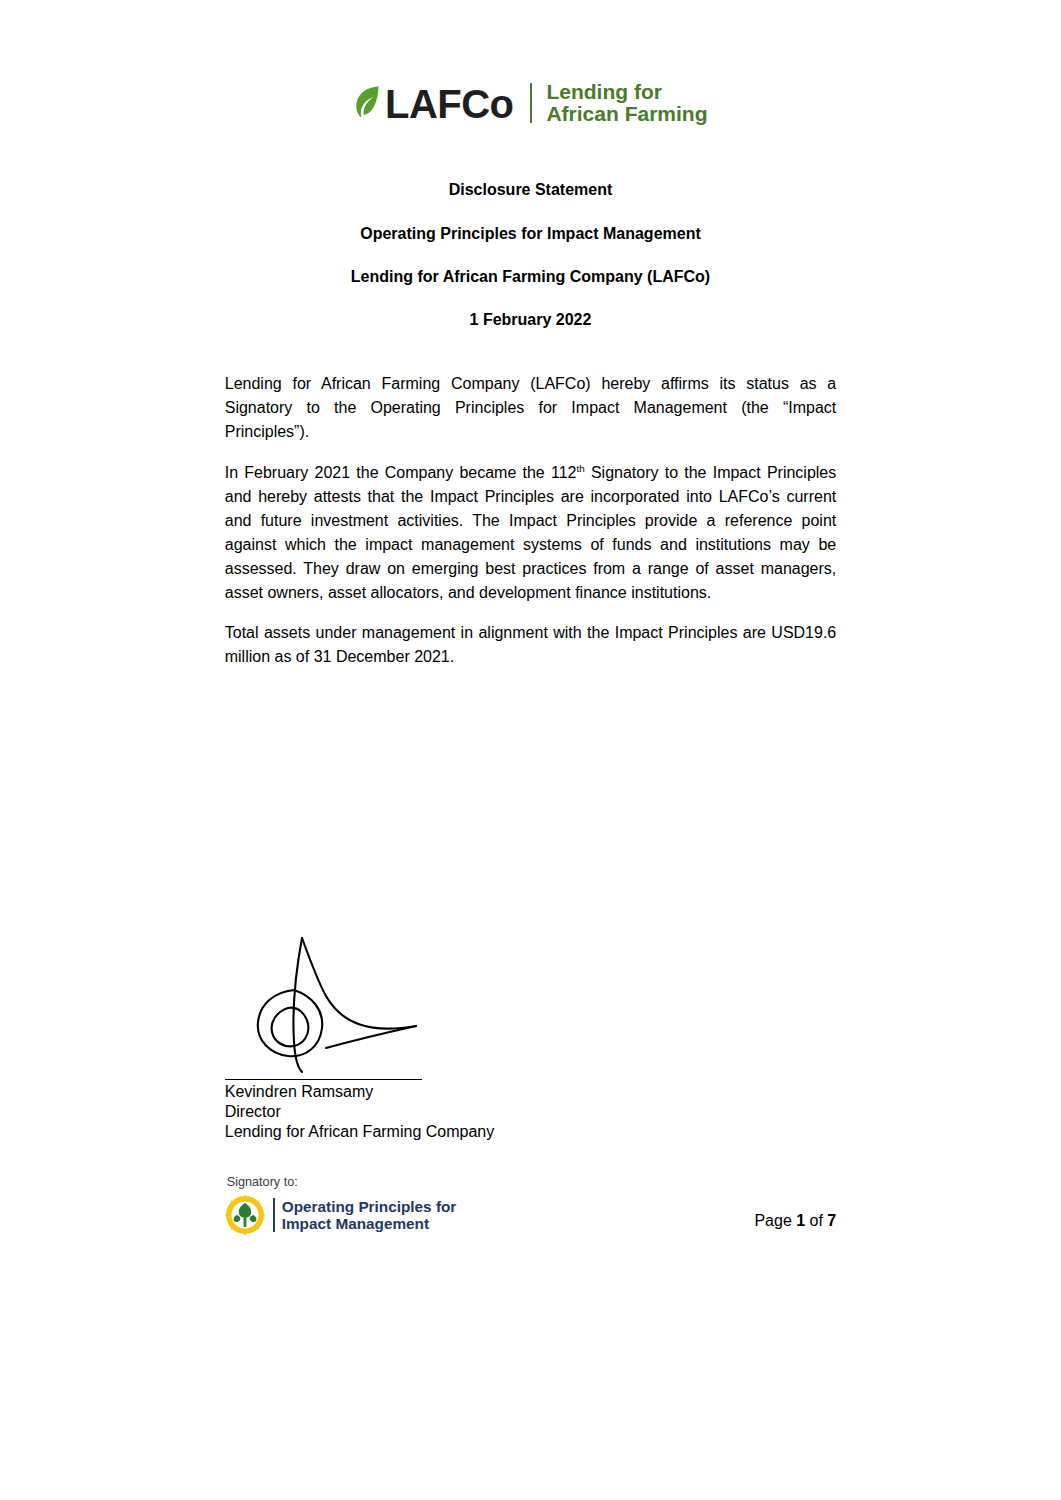LAFCo Lending for
African Farming
Disclosure Statement
Operating Principles for Impact Management
Lending for African Farming Company (LAFCo)
1 February 2022
Lending for African Farming Company (LAFCo) hereby affirms its status as a Signatory to the Operating Principles for Impact Management (the “Impact Principles”).
In February 2021 the Company became the 112th Signatory to the Impact Principles and hereby attests that the Impact Principles are incorporated into LAFCo’s current and future investment activities. The Impact Principles provide a reference point against which the impact management systems of funds and institutions may be assessed. They draw on emerging best practices from a range of asset managers, asset owners, asset allocators, and development finance institutions.
Total assets under management in alignment with the Impact Principles are USD19.6 million as of 31 December 2021.
Kevindren Ramsamy
Director
Lending for African Farming Company
Signatory to:
Operating Principles for
Impact Management
Page 1 of 7